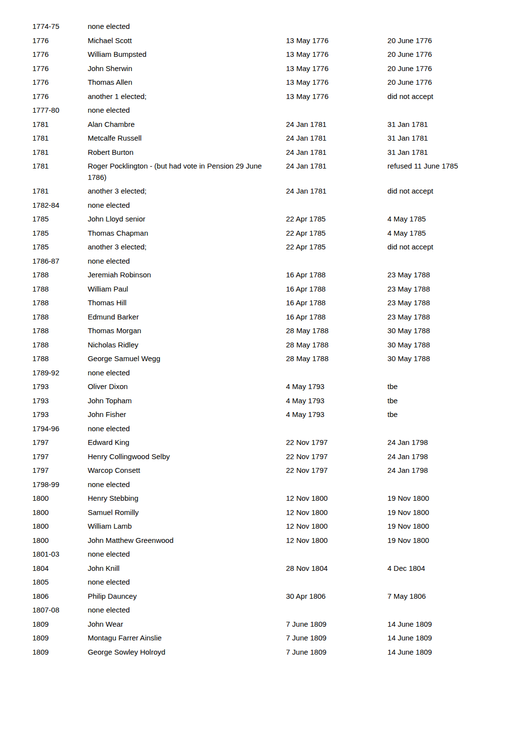| 1774-75 | none elected | | |
| 1776 | Michael Scott | 13 May 1776 | 20 June 1776 |
| 1776 | William Bumpsted | 13 May 1776 | 20 June 1776 |
| 1776 | John Sherwin | 13 May 1776 | 20 June 1776 |
| 1776 | Thomas Allen | 13 May 1776 | 20 June 1776 |
| 1776 | another 1 elected; | 13 May 1776 | did not accept |
| 1777-80 | none elected | | |
| 1781 | Alan Chambre | 24 Jan 1781 | 31 Jan 1781 |
| 1781 | Metcalfe Russell | 24 Jan 1781 | 31 Jan 1781 |
| 1781 | Robert Burton | 24 Jan 1781 | 31 Jan 1781 |
| 1781 | Roger Pocklington - (but had vote in Pension 29 June 1786) | 24 Jan 1781 | refused 11 June 1785 |
| 1781 | another 3 elected; | 24 Jan 1781 | did not accept |
| 1782-84 | none elected | | |
| 1785 | John Lloyd senior | 22 Apr 1785 | 4 May 1785 |
| 1785 | Thomas Chapman | 22 Apr 1785 | 4 May 1785 |
| 1785 | another 3 elected; | 22 Apr 1785 | did not accept |
| 1786-87 | none elected | | |
| 1788 | Jeremiah Robinson | 16 Apr 1788 | 23 May 1788 |
| 1788 | William Paul | 16 Apr 1788 | 23 May 1788 |
| 1788 | Thomas Hill | 16 Apr 1788 | 23 May 1788 |
| 1788 | Edmund Barker | 16 Apr 1788 | 23 May 1788 |
| 1788 | Thomas Morgan | 28 May 1788 | 30 May 1788 |
| 1788 | Nicholas Ridley | 28 May 1788 | 30 May 1788 |
| 1788 | George Samuel Wegg | 28 May 1788 | 30 May 1788 |
| 1789-92 | none elected | | |
| 1793 | Oliver Dixon | 4 May 1793 | tbe |
| 1793 | John Topham | 4 May 1793 | tbe |
| 1793 | John Fisher | 4 May 1793 | tbe |
| 1794-96 | none elected | | |
| 1797 | Edward King | 22 Nov 1797 | 24 Jan 1798 |
| 1797 | Henry Collingwood Selby | 22 Nov 1797 | 24 Jan 1798 |
| 1797 | Warcop Consett | 22 Nov 1797 | 24 Jan 1798 |
| 1798-99 | none elected | | |
| 1800 | Henry Stebbing | 12 Nov 1800 | 19 Nov 1800 |
| 1800 | Samuel Romilly | 12 Nov 1800 | 19 Nov 1800 |
| 1800 | William Lamb | 12 Nov 1800 | 19 Nov 1800 |
| 1800 | John Matthew Greenwood | 12 Nov 1800 | 19 Nov 1800 |
| 1801-03 | none elected | | |
| 1804 | John Knill | 28 Nov 1804 | 4 Dec 1804 |
| 1805 | none elected | | |
| 1806 | Philip Dauncey | 30 Apr 1806 | 7 May 1806 |
| 1807-08 | none elected | | |
| 1809 | John Wear | 7 June 1809 | 14 June 1809 |
| 1809 | Montagu Farrer Ainslie | 7 June 1809 | 14 June 1809 |
| 1809 | George Sowley Holroyd | 7 June 1809 | 14 June 1809 |